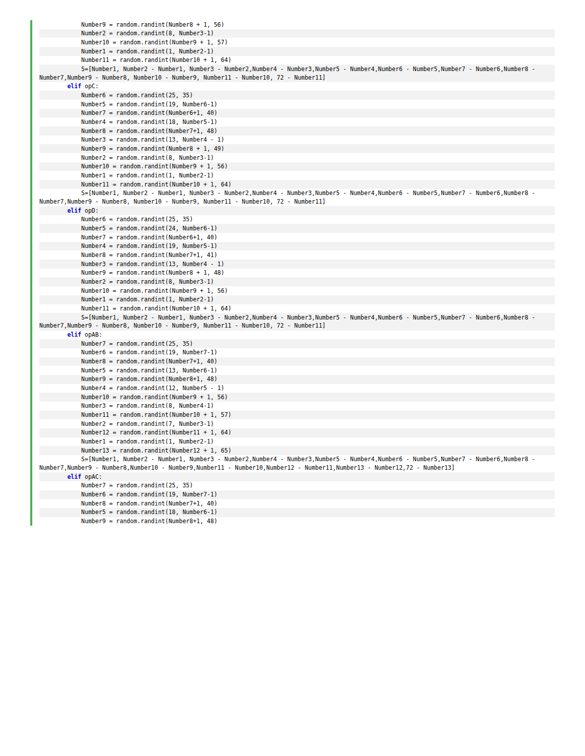Number9 = random.randint(Number8 + 1, 56)            Number2 = random.randint(8, Number3-1)            Number10 = random.randint(Number9 + 1, 57)            Number1 = random.randint(1, Number2-1)            Number11 = random.randint(Number10 + 1, 64)            S=[Number1, Number2 - Number1, Number3 - Number2,Number4 - Number3,Number5 - Number4,Number6 - Number5,Number7 - Number6,Number8 - Number7,Number9 - Number8, Number10 - Number9, Number11 - Number10, 72 - Number11]        elif opC:            Number6 = random.randint(25, 35)            Number5 = random.randint(19, Number6-1)            Number7 = random.randint(Number6+1, 40)            Number4 = random.randint(18, Number5-1)            Number8 = random.randint(Number7+1, 48)            Number3 = random.randint(13, Number4 - 1)            Number9 = random.randint(Number8 + 1, 49)            Number2 = random.randint(8, Number3-1)            Number10 = random.randint(Number9 + 1, 56)            Number1 = random.randint(1, Number2-1)            Number11 = random.randint(Number10 + 1, 64)            S=[Number1, Number2 - Number1, Number3 - Number2,Number4 - Number3,Number5 - Number4,Number6 - Number5,Number7 - Number6,Number8 - Number7,Number9 - Number8, Number10 - Number9, Number11 - Number10, 72 - Number11]        elif opD:            Number6 = random.randint(25, 35)            Number5 = random.randint(24, Number6-1)            Number7 = random.randint(Number6+1, 40)            Number4 = random.randint(19, Number5-1)            Number8 = random.randint(Number7+1, 41)            Number3 = random.randint(13, Number4 - 1)            Number9 = random.randint(Number8 + 1, 48)            Number2 = random.randint(8, Number3-1)            Number10 = random.randint(Number9 + 1, 56)            Number1 = random.randint(1, Number2-1)            Number11 = random.randint(Number10 + 1, 64)            S=[Number1, Number2 - Number1, Number3 - Number2,Number4 - Number3,Number5 - Number4,Number6 - Number5,Number7 - Number6,Number8 - Number7,Number9 - Number8, Number10 - Number9, Number11 - Number10, 72 - Number11]        elif opAB:            Number7 = random.randint(25, 35)            Number6 = random.randint(19, Number7-1)            Number8 = random.randint(Number7+1, 40)            Number5 = random.randint(13, Number6-1)            Number9 = random.randint(Number8+1, 48)            Number4 = random.randint(12, Number5 - 1)            Number10 = random.randint(Number9 + 1, 56)            Number3 = random.randint(8, Number4-1)            Number11 = random.randint(Number10 + 1, 57)            Number2 = random.randint(7, Number3-1)            Number12 = random.randint(Number11 + 1, 64)            Number1 = random.randint(1, Number2-1)            Number13 = random.randint(Number12 + 1, 65)            S=[Number1, Number2 - Number1, Number3 - Number2,Number4 - Number3,Number5 - Number4,Number6 - Number5,Number7 - Number6,Number8 - Number7,Number9 - Number8,Number10 - Number9,Number11 - Number10,Number12 - Number11,Number13 - Number12,72 - Number13]        elif opAC:            Number7 = random.randint(25, 35)            Number6 = random.randint(19, Number7-1)            Number8 = random.randint(Number7+1, 40)            Number5 = random.randint(18, Number6-1)            Number9 = random.randint(Number8+1, 48)